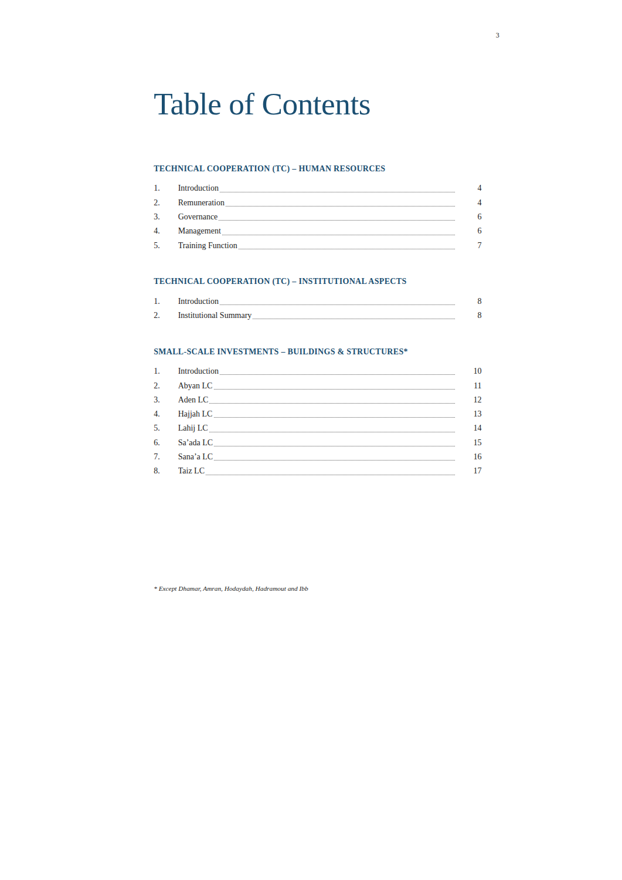3
Table of Contents
TECHNICAL COOPERATION (TC) – HUMAN RESOURCES
| 1. | Introduction | 4 |
| 2. | Remuneration | 4 |
| 3. | Governance | 6 |
| 4. | Management | 6 |
| 5. | Training Function | 7 |
TECHNICAL COOPERATION (TC) – INSTITUTIONAL ASPECTS
| 1. | Introduction | 8 |
| 2. | Institutional Summary | 8 |
SMALL-SCALE INVESTMENTS – BUILDINGS & STRUCTURES*
| 1. | Introduction | 10 |
| 2. | Abyan LC | 11 |
| 3. | Aden LC | 12 |
| 4. | Hajjah LC | 13 |
| 5. | Lahij LC | 14 |
| 6. | Sa’ada LC | 15 |
| 7. | Sana’a LC | 16 |
| 8. | Taiz LC | 17 |
* Except Dhamar, Amran, Hodaydah, Hadramout and Ibb